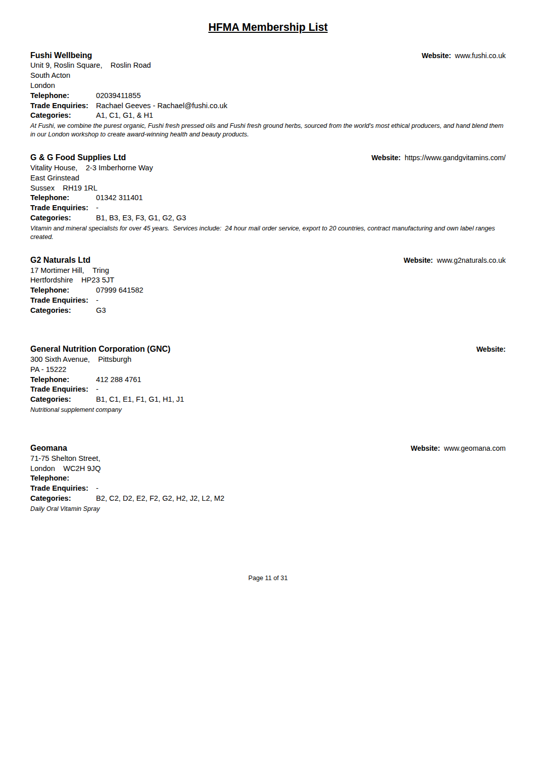HFMA Membership List
Fushi Wellbeing Website: www.fushi.co.uk
Unit 9, Roslin Square, Roslin Road
South Acton
London
Telephone: 02039411855
Trade Enquiries: Rachael Geeves - Rachael@fushi.co.uk
Categories: A1, C1, G1, & H1
At Fushi, we combine the purest organic, Fushi fresh pressed oils and Fushi fresh ground herbs, sourced from the world's most ethical producers, and hand blend them in our London workshop to create award-winning health and beauty products.
G & G Food Supplies Ltd Website: https://www.gandgvitamins.com/
Vitality House, 2-3 Imberhorne Way
East Grinstead
Sussex RH19 1RL
Telephone: 01342 311401
Trade Enquiries:-
Categories: B1, B3, E3, F3, G1, G2, G3
Vitamin and mineral specialists for over 45 years. Services include: 24 hour mail order service, export to 20 countries, contract manufacturing and own label ranges created.
G2 Naturals Ltd Website: www.g2naturals.co.uk
17 Mortimer Hill, Tring
Hertfordshire HP23 5JT
Telephone: 07999 641582
Trade Enquiries:-
Categories: G3
General Nutrition Corporation (GNC) Website:
300 Sixth Avenue, Pittsburgh
PA - 15222
Telephone: 412 288 4761
Trade Enquiries:-
Categories: B1, C1, E1, F1, G1, H1, J1
Nutritional supplement company
Geomana Website: www.geomana.com
71-75 Shelton Street,
London WC2H 9JQ
Telephone:
Trade Enquiries:-
Categories: B2, C2, D2, E2, F2, G2, H2, J2, L2, M2
Daily Oral Vitamin Spray
Page 11 of 31